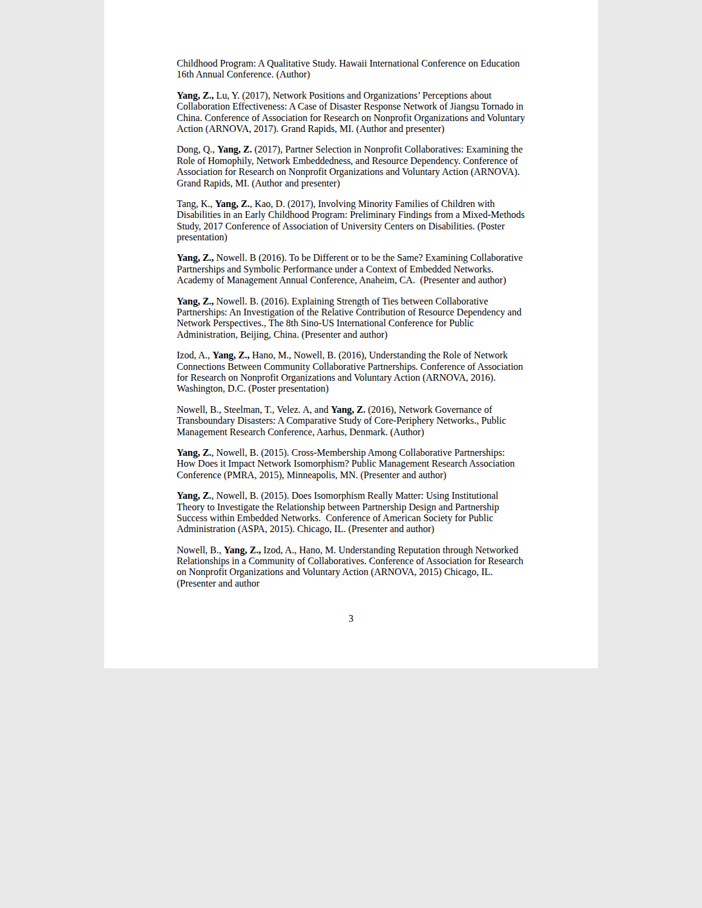Childhood Program: A Qualitative Study. Hawaii International Conference on Education 16th Annual Conference. (Author)
Yang, Z., Lu, Y. (2017), Network Positions and Organizations’ Perceptions about Collaboration Effectiveness: A Case of Disaster Response Network of Jiangsu Tornado in China. Conference of Association for Research on Nonprofit Organizations and Voluntary Action (ARNOVA, 2017). Grand Rapids, MI. (Author and presenter)
Dong, Q., Yang, Z. (2017), Partner Selection in Nonprofit Collaboratives: Examining the Role of Homophily, Network Embeddedness, and Resource Dependency. Conference of Association for Research on Nonprofit Organizations and Voluntary Action (ARNOVA). Grand Rapids, MI. (Author and presenter)
Tang, K., Yang, Z., Kao, D. (2017), Involving Minority Families of Children with Disabilities in an Early Childhood Program: Preliminary Findings from a Mixed-Methods Study, 2017 Conference of Association of University Centers on Disabilities. (Poster presentation)
Yang, Z., Nowell. B (2016). To be Different or to be the Same? Examining Collaborative Partnerships and Symbolic Performance under a Context of Embedded Networks. Academy of Management Annual Conference, Anaheim, CA. (Presenter and author)
Yang, Z., Nowell. B. (2016). Explaining Strength of Ties between Collaborative Partnerships: An Investigation of the Relative Contribution of Resource Dependency and Network Perspectives., The 8th Sino-US International Conference for Public Administration, Beijing, China. (Presenter and author)
Izod, A., Yang, Z., Hano, M., Nowell, B. (2016), Understanding the Role of Network Connections Between Community Collaborative Partnerships. Conference of Association for Research on Nonprofit Organizations and Voluntary Action (ARNOVA, 2016). Washington, D.C. (Poster presentation)
Nowell, B., Steelman, T., Velez. A, and Yang, Z. (2016), Network Governance of Transboundary Disasters: A Comparative Study of Core-Periphery Networks., Public Management Research Conference, Aarhus, Denmark. (Author)
Yang, Z., Nowell, B. (2015). Cross-Membership Among Collaborative Partnerships: How Does it Impact Network Isomorphism? Public Management Research Association Conference (PMRA, 2015), Minneapolis, MN. (Presenter and author)
Yang, Z., Nowell, B. (2015). Does Isomorphism Really Matter: Using Institutional Theory to Investigate the Relationship between Partnership Design and Partnership Success within Embedded Networks. Conference of American Society for Public Administration (ASPA, 2015). Chicago, IL. (Presenter and author)
Nowell, B., Yang, Z., Izod, A., Hano, M. Understanding Reputation through Networked Relationships in a Community of Collaboratives. Conference of Association for Research on Nonprofit Organizations and Voluntary Action (ARNOVA, 2015) Chicago, IL. (Presenter and author
3